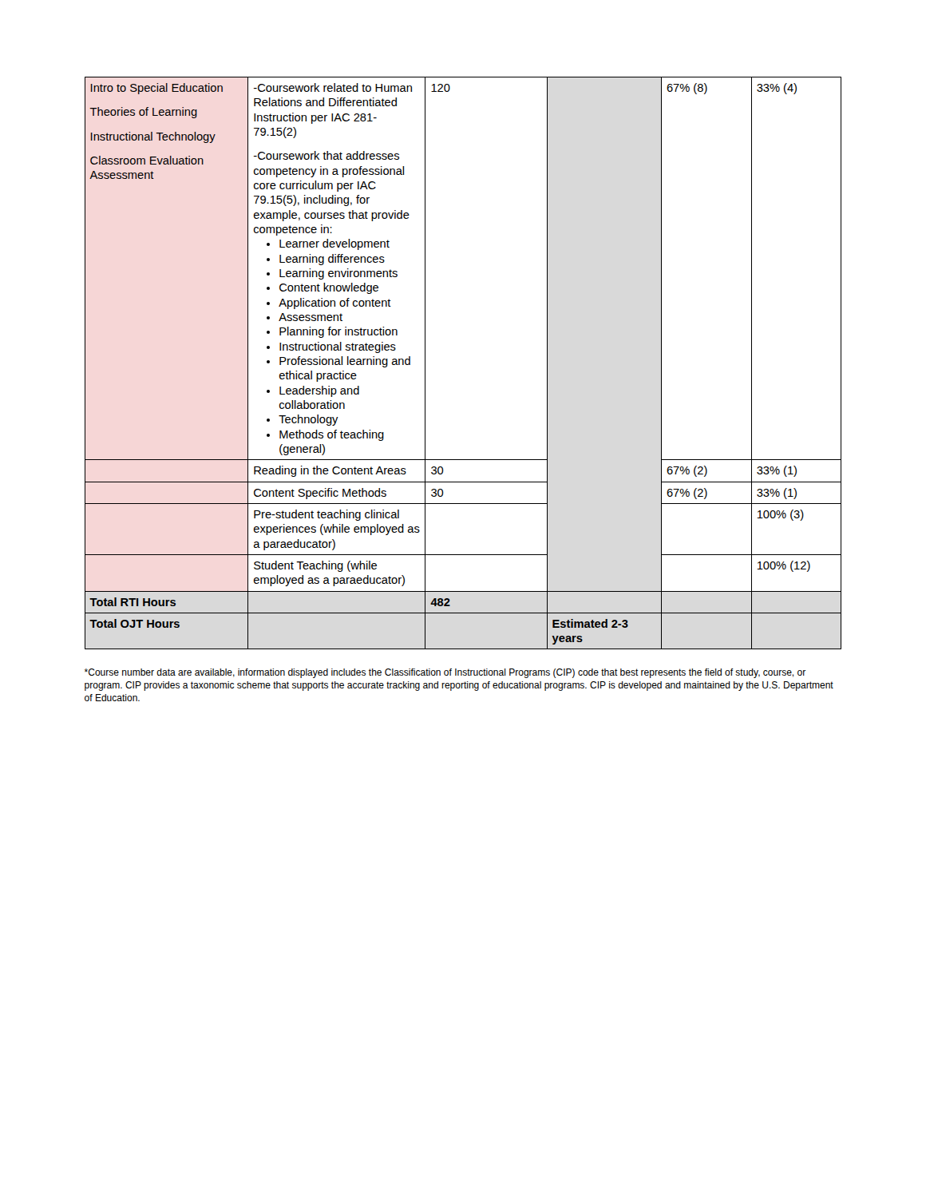| Intro to Special Education Theories of Learning Instructional Technology Classroom Evaluation Assessment | -Coursework related to Human Relations and Differentiated Instruction per IAC 281-79.15(2) -Coursework that addresses competency in a professional core curriculum per IAC 79.15(5), including, for example, courses that provide competence in: Learner development Learning differences Learning environments Content knowledge Application of content Assessment Planning for instruction Instructional strategies Professional learning and ethical practice Leadership and collaboration Technology Methods of teaching (general) | 120 | | 67% (8) | 33% (4) |
| | Reading in the Content Areas | 30 | 67% (2) | 33% (1) |
| | Content Specific Methods | 30 | 67% (2) | 33% (1) |
| | Pre-student teaching clinical experiences (while employed as a paraeducator) | | | 100% (3) |
| | Student Teaching (while employed as a paraeducator) | | | 100% (12) |
| Total RTI Hours | | 482 | | | |
| Total OJT Hours | | | Estimated 2-3 years | | |
*Course number data are available, information displayed includes the Classification of Instructional Programs (CIP) code that best represents the field of study, course, or program. CIP provides a taxonomic scheme that supports the accurate tracking and reporting of educational programs. CIP is developed and maintained by the U.S. Department of Education.